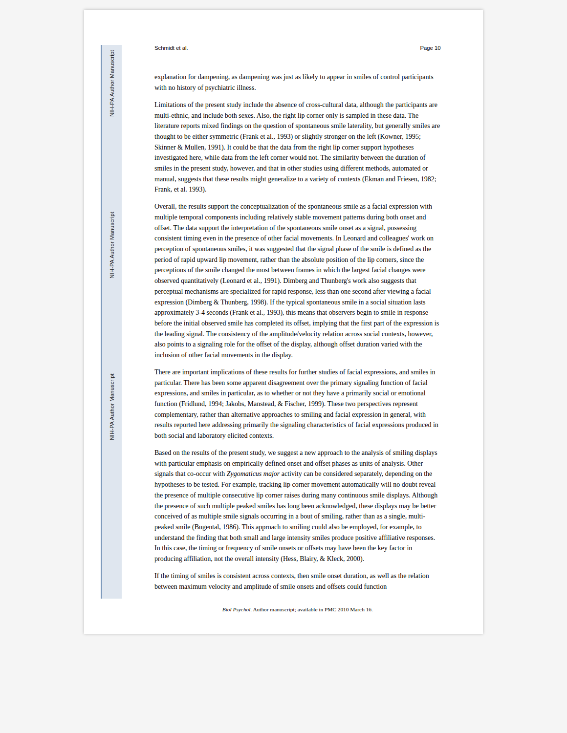NIH-PA Author Manuscript NIH-PA Author Manuscript NIH-PA Author Manuscript
Schmidt et al.
Page 10
explanation for dampening, as dampening was just as likely to appear in smiles of control participants with no history of psychiatric illness.
Limitations of the present study include the absence of cross-cultural data, although the participants are multi-ethnic, and include both sexes. Also, the right lip corner only is sampled in these data. The literature reports mixed findings on the question of spontaneous smile laterality, but generally smiles are thought to be either symmetric (Frank et al., 1993) or slightly stronger on the left (Kowner, 1995; Skinner & Mullen, 1991). It could be that the data from the right lip corner support hypotheses investigated here, while data from the left corner would not. The similarity between the duration of smiles in the present study, however, and that in other studies using different methods, automated or manual, suggests that these results might generalize to a variety of contexts (Ekman and Friesen, 1982; Frank, et al. 1993).
Overall, the results support the conceptualization of the spontaneous smile as a facial expression with multiple temporal components including relatively stable movement patterns during both onset and offset. The data support the interpretation of the spontaneous smile onset as a signal, possessing consistent timing even in the presence of other facial movements. In Leonard and colleagues' work on perception of spontaneous smiles, it was suggested that the signal phase of the smile is defined as the period of rapid upward lip movement, rather than the absolute position of the lip corners, since the perceptions of the smile changed the most between frames in which the largest facial changes were observed quantitatively (Leonard et al., 1991). Dimberg and Thunberg's work also suggests that perceptual mechanisms are specialized for rapid response, less than one second after viewing a facial expression (Dimberg & Thunberg, 1998). If the typical spontaneous smile in a social situation lasts approximately 3-4 seconds (Frank et al., 1993), this means that observers begin to smile in response before the initial observed smile has completed its offset, implying that the first part of the expression is the leading signal. The consistency of the amplitude/velocity relation across social contexts, however, also points to a signaling role for the offset of the display, although offset duration varied with the inclusion of other facial movements in the display.
There are important implications of these results for further studies of facial expressions, and smiles in particular. There has been some apparent disagreement over the primary signaling function of facial expressions, and smiles in particular, as to whether or not they have a primarily social or emotional function (Fridlund, 1994; Jakobs, Manstead, & Fischer, 1999). These two perspectives represent complementary, rather than alternative approaches to smiling and facial expression in general, with results reported here addressing primarily the signaling characteristics of facial expressions produced in both social and laboratory elicited contexts.
Based on the results of the present study, we suggest a new approach to the analysis of smiling displays with particular emphasis on empirically defined onset and offset phases as units of analysis. Other signals that co-occur with Zygomaticus major activity can be considered separately, depending on the hypotheses to be tested. For example, tracking lip corner movement automatically will no doubt reveal the presence of multiple consecutive lip corner raises during many continuous smile displays. Although the presence of such multiple peaked smiles has long been acknowledged, these displays may be better conceived of as multiple smile signals occurring in a bout of smiling, rather than as a single, multi-peaked smile (Bugental, 1986). This approach to smiling could also be employed, for example, to understand the finding that both small and large intensity smiles produce positive affiliative responses. In this case, the timing or frequency of smile onsets or offsets may have been the key factor in producing affiliation, not the overall intensity (Hess, Blairy, & Kleck, 2000).
If the timing of smiles is consistent across contexts, then smile onset duration, as well as the relation between maximum velocity and amplitude of smile onsets and offsets could function
Biol Psychol. Author manuscript; available in PMC 2010 March 16.